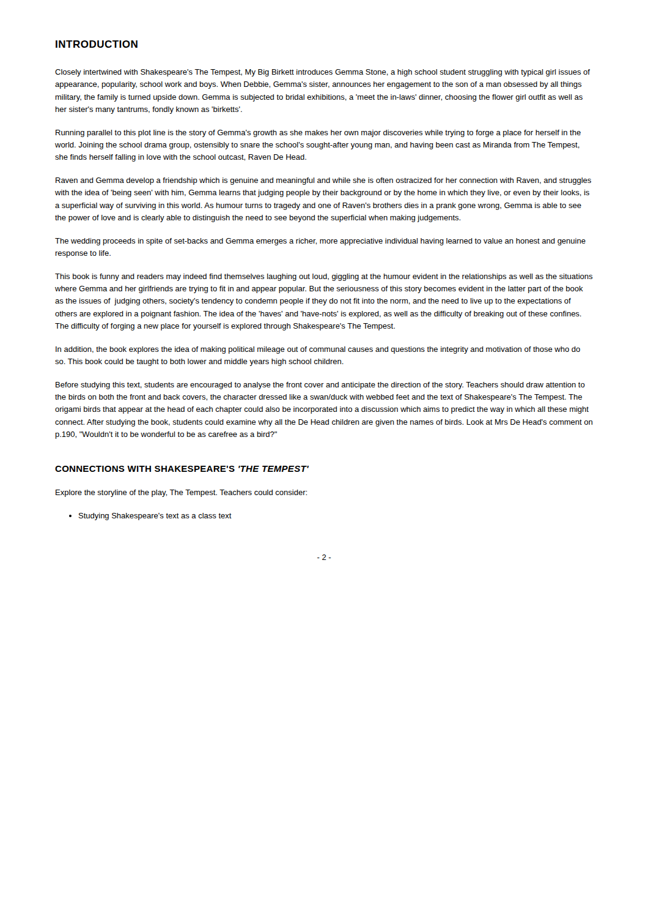INTRODUCTION
Closely intertwined with Shakespeare's The Tempest, My Big Birkett introduces Gemma Stone, a high school student struggling with typical girl issues of appearance, popularity, school work and boys. When Debbie, Gemma's sister, announces her engagement to the son of a man obsessed by all things military, the family is turned upside down. Gemma is subjected to bridal exhibitions, a 'meet the in-laws' dinner, choosing the flower girl outfit as well as her sister's many tantrums, fondly known as 'birketts'.
Running parallel to this plot line is the story of Gemma's growth as she makes her own major discoveries while trying to forge a place for herself in the world. Joining the school drama group, ostensibly to snare the school's sought-after young man, and having been cast as Miranda from The Tempest, she finds herself falling in love with the school outcast, Raven De Head.
Raven and Gemma develop a friendship which is genuine and meaningful and while she is often ostracized for her connection with Raven, and struggles with the idea of 'being seen' with him, Gemma learns that judging people by their background or by the home in which they live, or even by their looks, is a superficial way of surviving in this world. As humour turns to tragedy and one of Raven's brothers dies in a prank gone wrong, Gemma is able to see the power of love and is clearly able to distinguish the need to see beyond the superficial when making judgements.
The wedding proceeds in spite of set-backs and Gemma emerges a richer, more appreciative individual having learned to value an honest and genuine response to life.
This book is funny and readers may indeed find themselves laughing out loud, giggling at the humour evident in the relationships as well as the situations where Gemma and her girlfriends are trying to fit in and appear popular. But the seriousness of this story becomes evident in the latter part of the book as the issues of judging others, society's tendency to condemn people if they do not fit into the norm, and the need to live up to the expectations of others are explored in a poignant fashion. The idea of the 'haves' and 'have-nots' is explored, as well as the difficulty of breaking out of these confines. The difficulty of forging a new place for yourself is explored through Shakespeare's The Tempest.
In addition, the book explores the idea of making political mileage out of communal causes and questions the integrity and motivation of those who do so. This book could be taught to both lower and middle years high school children.
Before studying this text, students are encouraged to analyse the front cover and anticipate the direction of the story. Teachers should draw attention to the birds on both the front and back covers, the character dressed like a swan/duck with webbed feet and the text of Shakespeare's The Tempest. The origami birds that appear at the head of each chapter could also be incorporated into a discussion which aims to predict the way in which all these might connect. After studying the book, students could examine why all the De Head children are given the names of birds. Look at Mrs De Head's comment on p.190, "Wouldn't it to be wonderful to be as carefree as a bird?"
CONNECTIONS WITH SHAKESPEARE'S 'THE TEMPEST'
Explore the storyline of the play, The Tempest. Teachers could consider:
Studying Shakespeare's text as a class text
- 2 -